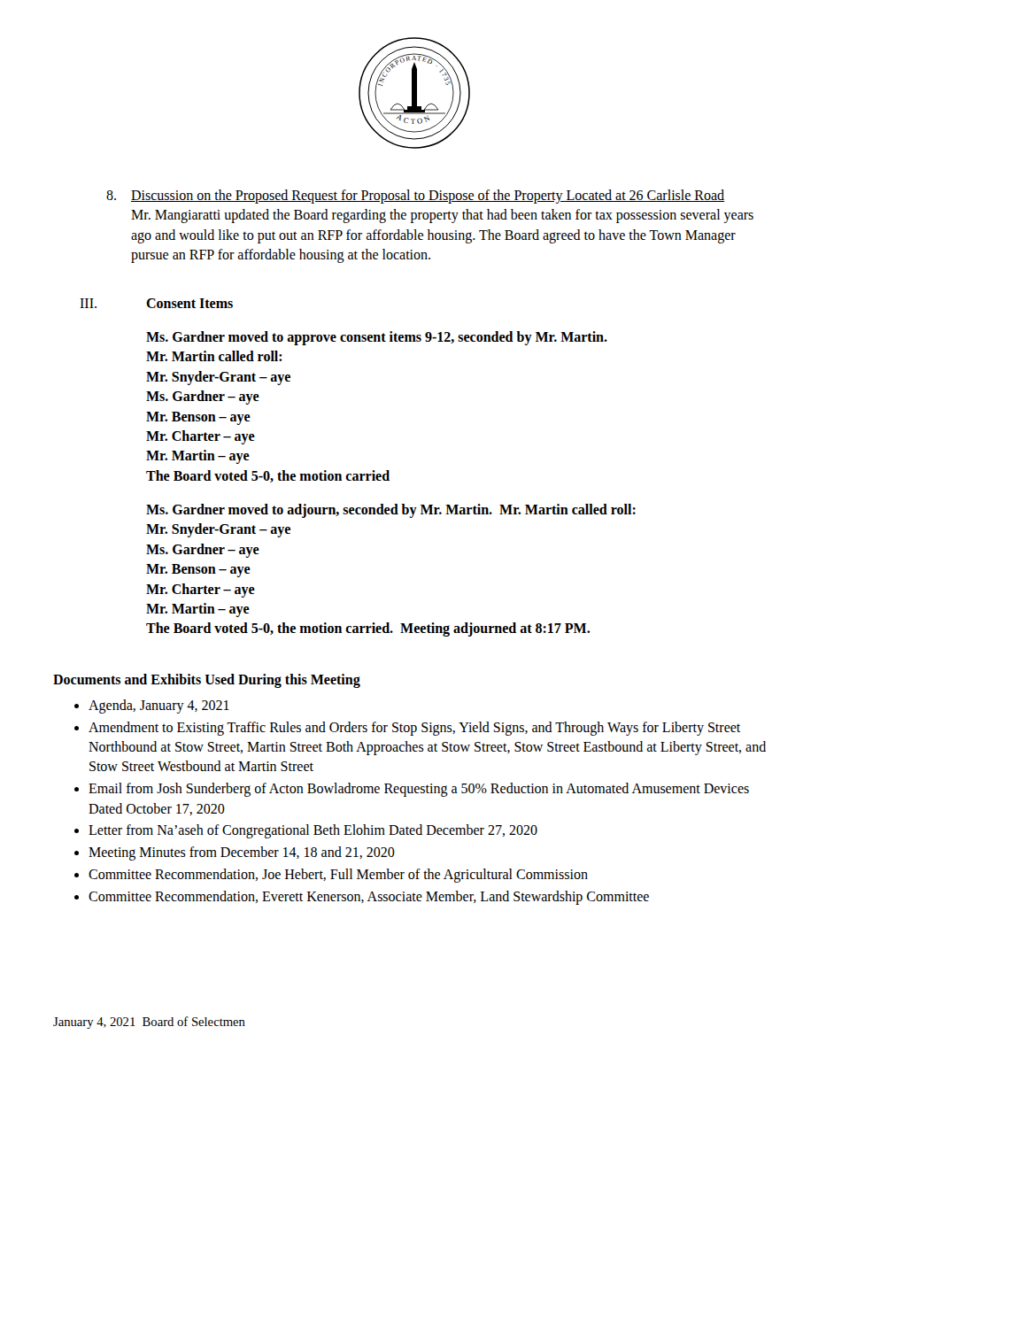INCORPORATED · 1735 ACTON
8. Discussion on the Proposed Request for Proposal to Dispose of the Property Located at 26 Carlisle Road
Mr. Mangiaratti updated the Board regarding the property that had been taken for tax possession several years ago and would like to put out an RFP for affordable housing. The Board agreed to have the Town Manager pursue an RFP for affordable housing at the location.
III. Consent Items
Ms. Gardner moved to approve consent items 9-12, seconded by Mr. Martin.
Mr. Martin called roll:
Mr. Snyder-Grant – aye
Ms. Gardner – aye
Mr. Benson – aye
Mr. Charter – aye
Mr. Martin – aye
The Board voted 5-0, the motion carried
Ms. Gardner moved to adjourn, seconded by Mr. Martin. Mr. Martin called roll:
Mr. Snyder-Grant – aye
Ms. Gardner – aye
Mr. Benson – aye
Mr. Charter – aye
Mr. Martin – aye
The Board voted 5-0, the motion carried. Meeting adjourned at 8:17 PM.
Documents and Exhibits Used During this Meeting
Agenda, January 4, 2021
Amendment to Existing Traffic Rules and Orders for Stop Signs, Yield Signs, and Through Ways for Liberty Street Northbound at Stow Street, Martin Street Both Approaches at Stow Street, Stow Street Eastbound at Liberty Street, and Stow Street Westbound at Martin Street
Email from Josh Sunderberg of Acton Bowladrome Requesting a 50% Reduction in Automated Amusement Devices Dated October 17, 2020
Letter from Na’aseh of Congregational Beth Elohim Dated December 27, 2020
Meeting Minutes from December 14, 18 and 21, 2020
Committee Recommendation, Joe Hebert, Full Member of the Agricultural Commission
Committee Recommendation, Everett Kenerson, Associate Member, Land Stewardship Committee
January 4, 2021 Board of Selectmen